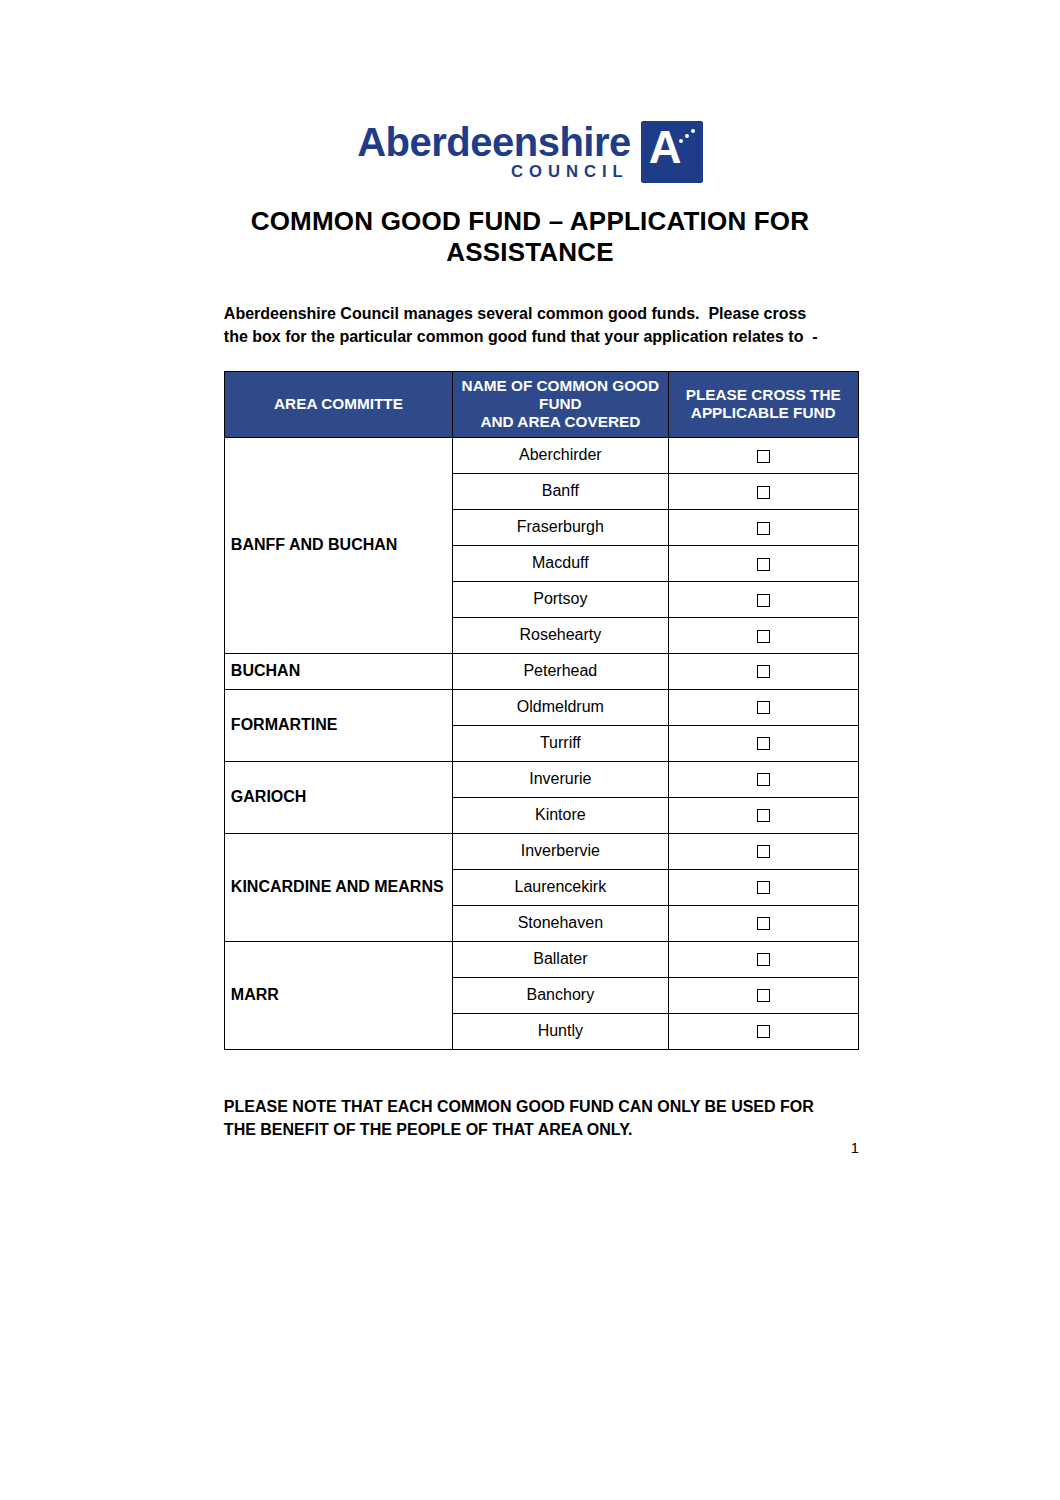Aberdeenshire
COUNCIL A
COMMON GOOD FUND – APPLICATION FOR ASSISTANCE
Aberdeenshire Council manages several common good funds. Please cross the box for the particular common good fund that your application relates to -
| AREA COMMITTE | NAME OF COMMON GOOD FUND AND AREA COVERED | PLEASE CROSS THE APPLICABLE FUND |
| --- | --- | --- |
| BANFF AND BUCHAN | Aberchirder | |
| Banff | |
| Fraserburgh | |
| Macduff | |
| Portsoy | |
| Rosehearty | |
| BUCHAN | Peterhead | |
| FORMARTINE | Oldmeldrum | |
| Turriff | |
| GARIOCH | Inverurie | |
| Kintore | |
| KINCARDINE AND MEARNS | Inverbervie | |
| Laurencekirk | |
| Stonehaven | |
| MARR | Ballater | |
| Banchory | |
| Huntly | |
PLEASE NOTE THAT EACH COMMON GOOD FUND CAN ONLY BE USED FOR THE BENEFIT OF THE PEOPLE OF THAT AREA ONLY.
1